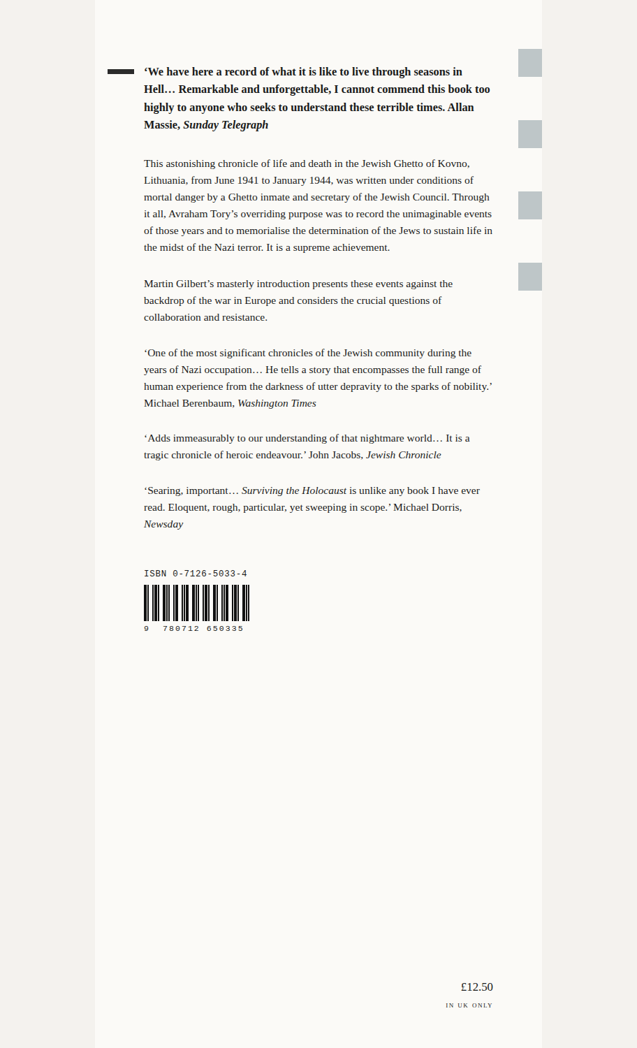‘We have here a record of what it is like to live through seasons in Hell… Remarkable and unforgettable, I cannot commend this book too highly to anyone who seeks to understand these terrible times. Allan Massie, Sunday Telegraph
This astonishing chronicle of life and death in the Jewish Ghetto of Kovno, Lithuania, from June 1941 to January 1944, was written under conditions of mortal danger by a Ghetto inmate and secretary of the Jewish Council. Through it all, Avraham Tory’s overriding purpose was to record the unimaginable events of those years and to memorialise the determination of the Jews to sustain life in the midst of the Nazi terror. It is a supreme achievement.
Martin Gilbert’s masterly introduction presents these events against the backdrop of the war in Europe and considers the crucial questions of collaboration and resistance.
‘One of the most significant chronicles of the Jewish community during the years of Nazi occupation… He tells a story that encompasses the full range of human experience from the darkness of utter depravity to the sparks of nobility.’ Michael Berenbaum, Washington Times
‘Adds immeasurably to our understanding of that nightmare world… It is a tragic chronicle of heroic endeavour.’ John Jacobs, Jewish Chronicle
‘Searing, important… Surviving the Holocaust is unlike any book I have ever read. Eloquent, rough, particular, yet sweeping in scope.’ Michael Dorris, Newsday
ISBN 0-7126-5033-4
9 780712 650335
£12.50 in uk only